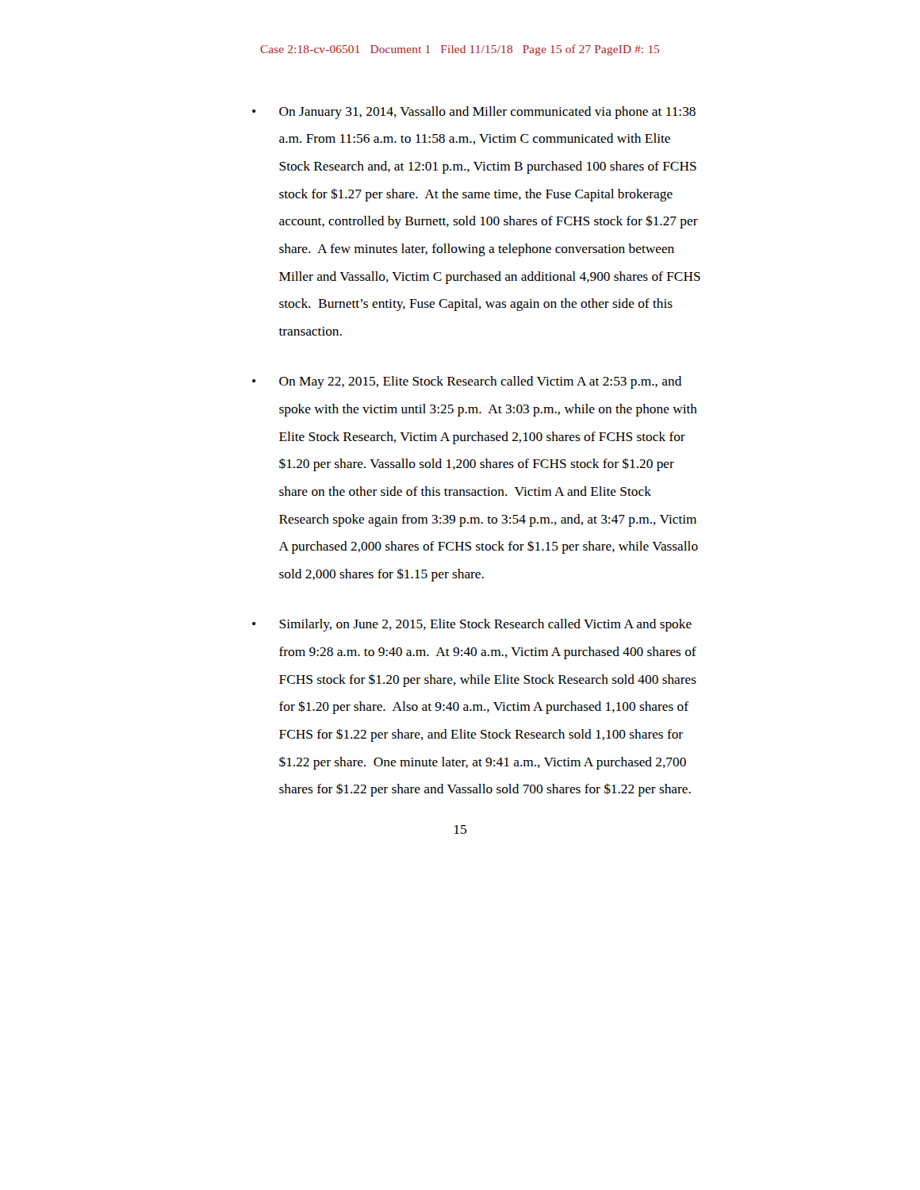Case 2:18-cv-06501 Document 1 Filed 11/15/18 Page 15 of 27 PageID #: 15
On January 31, 2014, Vassallo and Miller communicated via phone at 11:38 a.m. From 11:56 a.m. to 11:58 a.m., Victim C communicated with Elite Stock Research and, at 12:01 p.m., Victim B purchased 100 shares of FCHS stock for $1.27 per share. At the same time, the Fuse Capital brokerage account, controlled by Burnett, sold 100 shares of FCHS stock for $1.27 per share. A few minutes later, following a telephone conversation between Miller and Vassallo, Victim C purchased an additional 4,900 shares of FCHS stock. Burnett’s entity, Fuse Capital, was again on the other side of this transaction.
On May 22, 2015, Elite Stock Research called Victim A at 2:53 p.m., and spoke with the victim until 3:25 p.m. At 3:03 p.m., while on the phone with Elite Stock Research, Victim A purchased 2,100 shares of FCHS stock for $1.20 per share. Vassallo sold 1,200 shares of FCHS stock for $1.20 per share on the other side of this transaction. Victim A and Elite Stock Research spoke again from 3:39 p.m. to 3:54 p.m., and, at 3:47 p.m., Victim A purchased 2,000 shares of FCHS stock for $1.15 per share, while Vassallo sold 2,000 shares for $1.15 per share.
Similarly, on June 2, 2015, Elite Stock Research called Victim A and spoke from 9:28 a.m. to 9:40 a.m. At 9:40 a.m., Victim A purchased 400 shares of FCHS stock for $1.20 per share, while Elite Stock Research sold 400 shares for $1.20 per share. Also at 9:40 a.m., Victim A purchased 1,100 shares of FCHS for $1.22 per share, and Elite Stock Research sold 1,100 shares for $1.22 per share. One minute later, at 9:41 a.m., Victim A purchased 2,700 shares for $1.22 per share and Vassallo sold 700 shares for $1.22 per share.
15